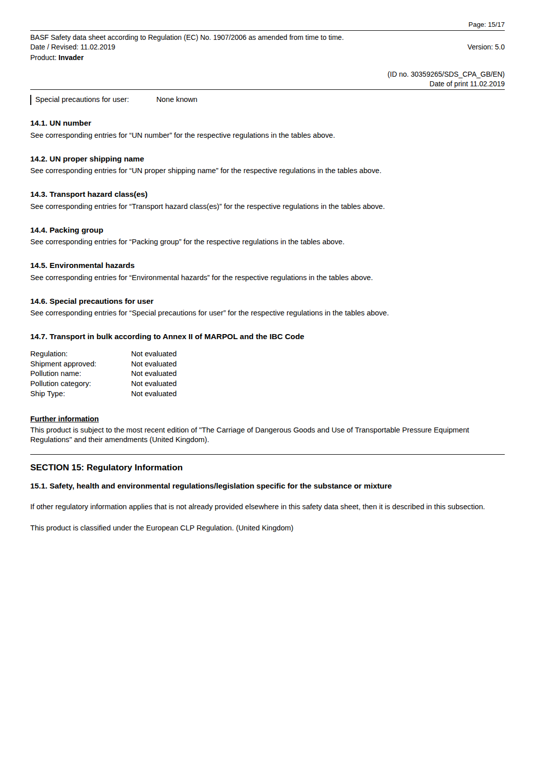Page: 15/17
BASF Safety data sheet according to Regulation (EC) No. 1907/2006 as amended from time to time.
Date / Revised: 11.02.2019 Version: 5.0
Product: Invader
(ID no. 30359265/SDS_CPA_GB/EN)
Date of print 11.02.2019
Special precautions for user:
None known
14.1. UN number
See corresponding entries for “UN number” for the respective regulations in the tables above.
14.2. UN proper shipping name
See corresponding entries for “UN proper shipping name” for the respective regulations in the tables above.
14.3. Transport hazard class(es)
See corresponding entries for “Transport hazard class(es)” for the respective regulations in the tables above.
14.4. Packing group
See corresponding entries for “Packing group” for the respective regulations in the tables above.
14.5. Environmental hazards
See corresponding entries for “Environmental hazards” for the respective regulations in the tables above.
14.6. Special precautions for user
See corresponding entries for “Special precautions for user” for the respective regulations in the tables above.
14.7. Transport in bulk according to Annex II of MARPOL and the IBC Code
| Regulation: | Not evaluated |
| Shipment approved: | Not evaluated |
| Pollution name: | Not evaluated |
| Pollution category: | Not evaluated |
| Ship Type: | Not evaluated |
Further information
This product is subject to the most recent edition of "The Carriage of Dangerous Goods and Use of Transportable Pressure Equipment Regulations" and their amendments (United Kingdom).
SECTION 15: Regulatory Information
15.1. Safety, health and environmental regulations/legislation specific for the substance or mixture
If other regulatory information applies that is not already provided elsewhere in this safety data sheet, then it is described in this subsection.
This product is classified under the European CLP Regulation. (United Kingdom)